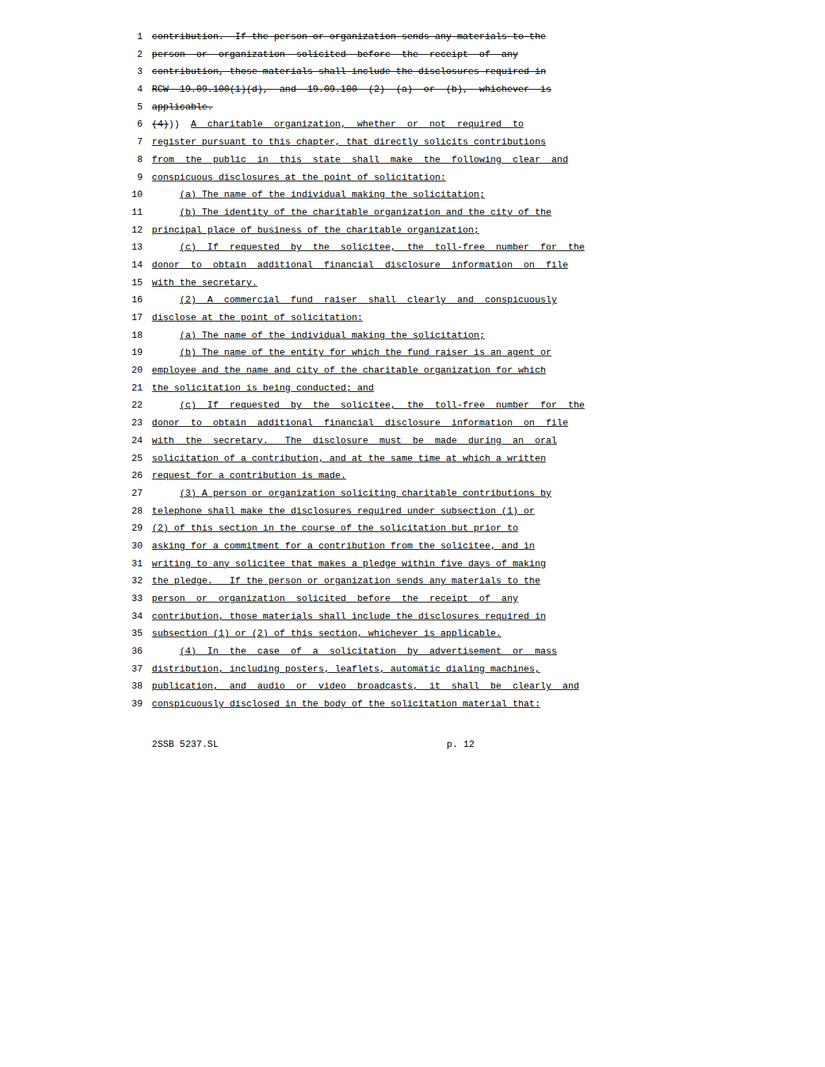contribution. If the person or organization sends any materials to the
person or organization solicited before the receipt of any
contribution, those materials shall include the disclosures required in
RCW 19.09.100(1)(d), and 19.09.100 (2) (a) or (b), whichever is
applicable.
(4))) A charitable organization, whether or not required to
register pursuant to this chapter, that directly solicits contributions
from the public in this state shall make the following clear and
conspicuous disclosures at the point of solicitation:
(a) The name of the individual making the solicitation;
(b) The identity of the charitable organization and the city of the
principal place of business of the charitable organization;
(c) If requested by the solicitee, the toll-free number for the
donor to obtain additional financial disclosure information on file
with the secretary.
(2) A commercial fund raiser shall clearly and conspicuously
disclose at the point of solicitation:
(a) The name of the individual making the solicitation;
(b) The name of the entity for which the fund raiser is an agent or
employee and the name and city of the charitable organization for which
the solicitation is being conducted; and
(c) If requested by the solicitee, the toll-free number for the
donor to obtain additional financial disclosure information on file
with the secretary. The disclosure must be made during an oral
solicitation of a contribution, and at the same time at which a written
request for a contribution is made.
(3) A person or organization soliciting charitable contributions by
telephone shall make the disclosures required under subsection (1) or
(2) of this section in the course of the solicitation but prior to
asking for a commitment for a contribution from the solicitee, and in
writing to any solicitee that makes a pledge within five days of making
the pledge. If the person or organization sends any materials to the
person or organization solicited before the receipt of any
contribution, those materials shall include the disclosures required in
subsection (1) or (2) of this section, whichever is applicable.
(4) In the case of a solicitation by advertisement or mass
distribution, including posters, leaflets, automatic dialing machines,
publication, and audio or video broadcasts, it shall be clearly and
conspicuously disclosed in the body of the solicitation material that:
2SSB 5237.SL
p. 12